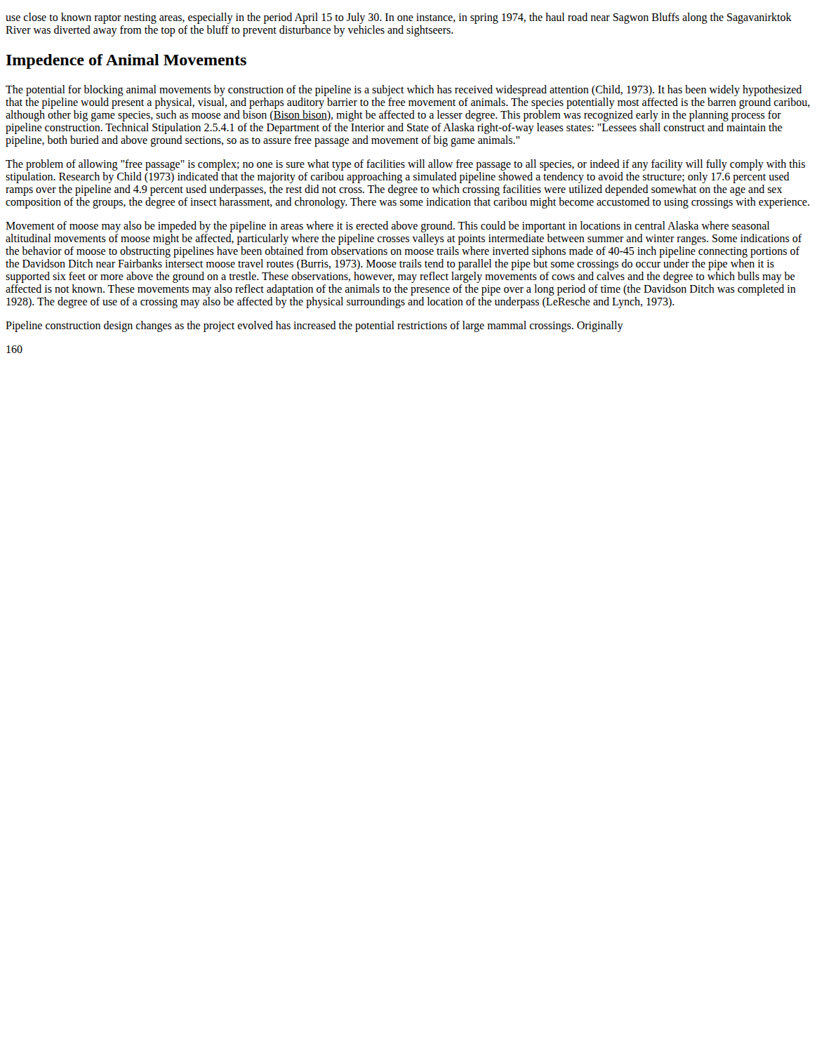use close to known raptor nesting areas, especially in the period April 15 to July 30. In one instance, in spring 1974, the haul road near Sagwon Bluffs along the Sagavanirktok River was diverted away from the top of the bluff to prevent disturbance by vehicles and sightseers.
Impedence of Animal Movements
The potential for blocking animal movements by construction of the pipeline is a subject which has received widespread attention (Child, 1973). It has been widely hypothesized that the pipeline would present a physical, visual, and perhaps auditory barrier to the free movement of animals. The species potentially most affected is the barren ground caribou, although other big game species, such as moose and bison (Bison bison), might be affected to a lesser degree. This problem was recognized early in the planning process for pipeline construction. Technical Stipulation 2.5.4.1 of the Department of the Interior and State of Alaska right-of-way leases states: "Lessees shall construct and maintain the pipeline, both buried and above ground sections, so as to assure free passage and movement of big game animals."
The problem of allowing "free passage" is complex; no one is sure what type of facilities will allow free passage to all species, or indeed if any facility will fully comply with this stipulation. Research by Child (1973) indicated that the majority of caribou approaching a simulated pipeline showed a tendency to avoid the structure; only 17.6 percent used ramps over the pipeline and 4.9 percent used underpasses, the rest did not cross. The degree to which crossing facilities were utilized depended somewhat on the age and sex composition of the groups, the degree of insect harassment, and chronology. There was some indication that caribou might become accustomed to using crossings with experience.
Movement of moose may also be impeded by the pipeline in areas where it is erected above ground. This could be important in locations in central Alaska where seasonal altitudinal movements of moose might be affected, particularly where the pipeline crosses valleys at points intermediate between summer and winter ranges. Some indications of the behavior of moose to obstructing pipelines have been obtained from observations on moose trails where inverted siphons made of 40-45 inch pipeline connecting portions of the Davidson Ditch near Fairbanks intersect moose travel routes (Burris, 1973). Moose trails tend to parallel the pipe but some crossings do occur under the pipe when it is supported six feet or more above the ground on a trestle. These observations, however, may reflect largely movements of cows and calves and the degree to which bulls may be affected is not known. These movements may also reflect adaptation of the animals to the presence of the pipe over a long period of time (the Davidson Ditch was completed in 1928). The degree of use of a crossing may also be affected by the physical surroundings and location of the underpass (LeResche and Lynch, 1973).
Pipeline construction design changes as the project evolved has increased the potential restrictions of large mammal crossings. Originally
160